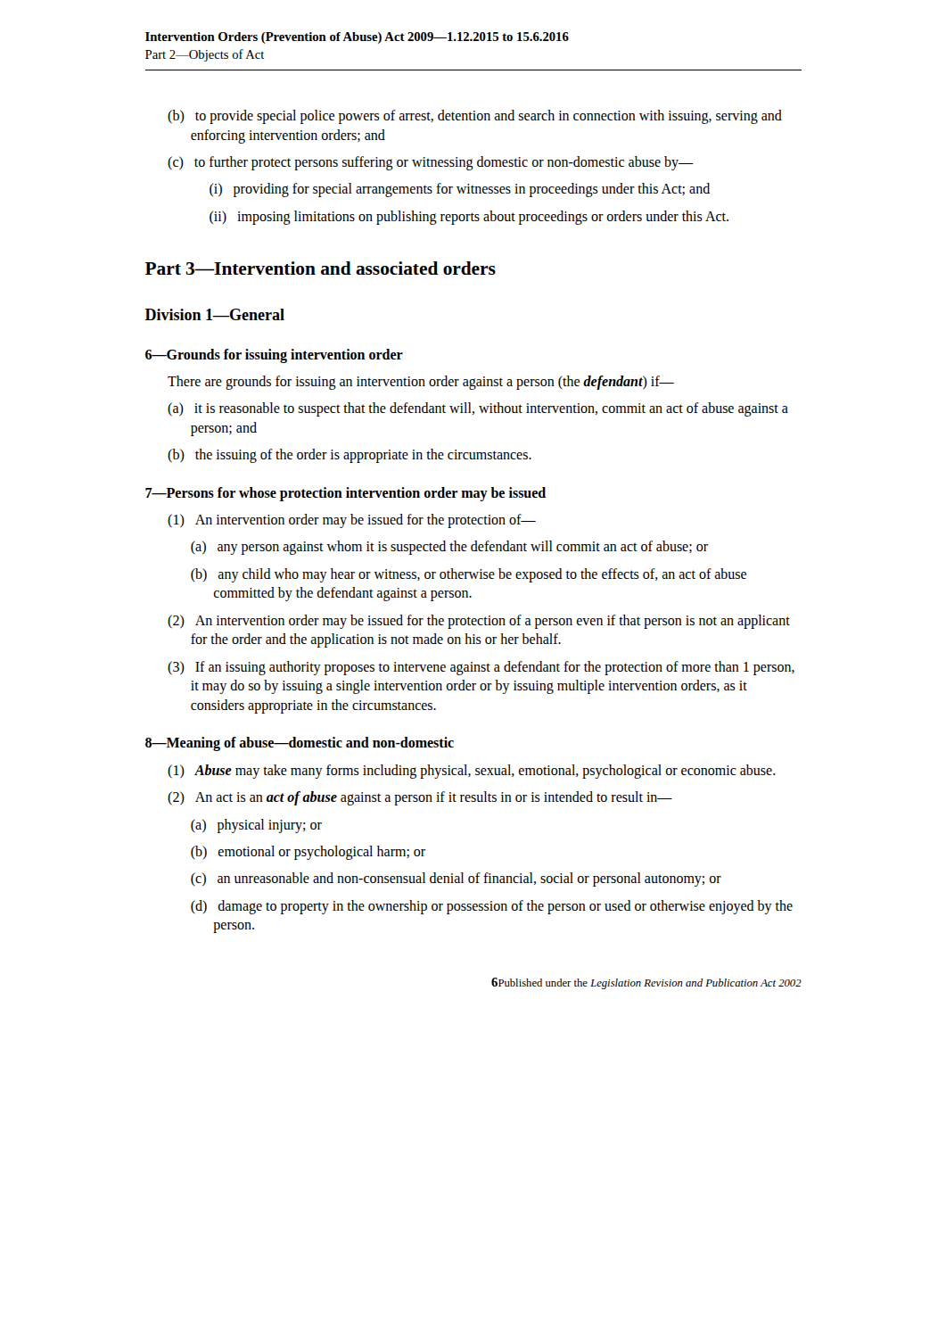Intervention Orders (Prevention of Abuse) Act 2009—1.12.2015 to 15.6.2016
Part 2—Objects of Act
(b) to provide special police powers of arrest, detention and search in connection with issuing, serving and enforcing intervention orders; and
(c) to further protect persons suffering or witnessing domestic or non-domestic abuse by—
(i) providing for special arrangements for witnesses in proceedings under this Act; and
(ii) imposing limitations on publishing reports about proceedings or orders under this Act.
Part 3—Intervention and associated orders
Division 1—General
6—Grounds for issuing intervention order
There are grounds for issuing an intervention order against a person (the defendant) if—
(a) it is reasonable to suspect that the defendant will, without intervention, commit an act of abuse against a person; and
(b) the issuing of the order is appropriate in the circumstances.
7—Persons for whose protection intervention order may be issued
(1) An intervention order may be issued for the protection of—
(a) any person against whom it is suspected the defendant will commit an act of abuse; or
(b) any child who may hear or witness, or otherwise be exposed to the effects of, an act of abuse committed by the defendant against a person.
(2) An intervention order may be issued for the protection of a person even if that person is not an applicant for the order and the application is not made on his or her behalf.
(3) If an issuing authority proposes to intervene against a defendant for the protection of more than 1 person, it may do so by issuing a single intervention order or by issuing multiple intervention orders, as it considers appropriate in the circumstances.
8—Meaning of abuse—domestic and non-domestic
(1) Abuse may take many forms including physical, sexual, emotional, psychological or economic abuse.
(2) An act is an act of abuse against a person if it results in or is intended to result in—
(a) physical injury; or
(b) emotional or psychological harm; or
(c) an unreasonable and non-consensual denial of financial, social or personal autonomy; or
(d) damage to property in the ownership or possession of the person or used or otherwise enjoyed by the person.
6 Published under the Legislation Revision and Publication Act 2002